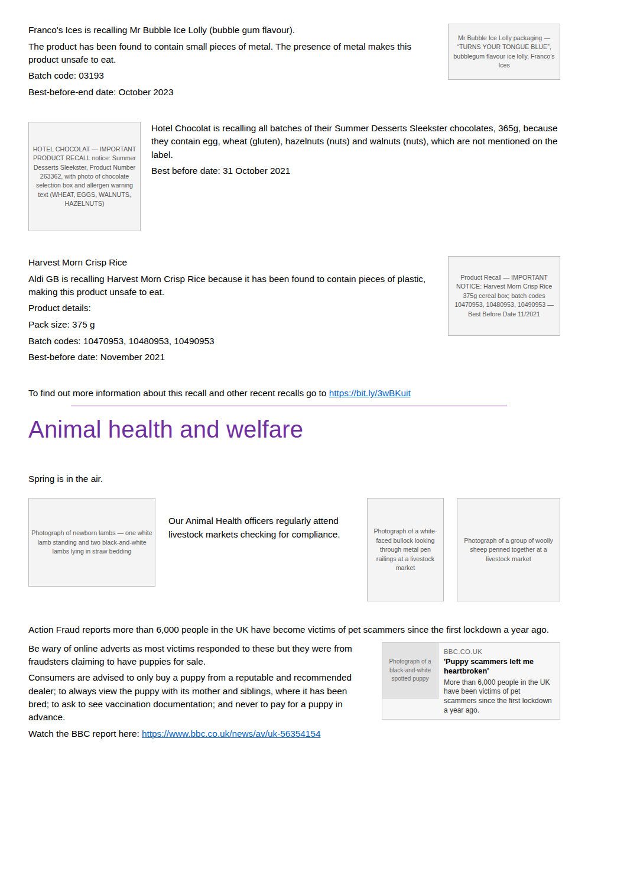Mr Bubble Ice Lolly packaging — “TURNS YOUR TONGUE BLUE”, bubblegum flavour ice lolly, Franco’s Ices
Franco's Ices is recalling Mr Bubble Ice Lolly (bubble gum flavour).
The product has been found to contain small pieces of metal. The presence of metal makes this product unsafe to eat.
Batch code: 03193
Best-before-end date: October 2023
HOTEL CHOCOLAT — IMPORTANT PRODUCT RECALL notice: Summer Desserts Sleekster, Product Number 263362, with photo of chocolate selection box and allergen warning text (WHEAT, EGGS, WALNUTS, HAZELNUTS)
Hotel Chocolat is recalling all batches of their Summer Desserts Sleekster chocolates, 365g, because they contain egg, wheat (gluten), hazelnuts (nuts) and walnuts (nuts), which are not mentioned on the label.
Best before date: 31 October 2021
Product Recall — IMPORTANT NOTICE: Harvest Morn Crisp Rice 375g cereal box; batch codes 10470953, 10480953, 10490953 — Best Before Date 11/2021
Harvest Morn Crisp Rice
Aldi GB is recalling Harvest Morn Crisp Rice because it has been found to contain pieces of plastic, making this product unsafe to eat.
Product details:
Pack size: 375 g
Batch codes: 10470953, 10480953, 10490953
Best-before date: November 2021
To find out more information about this recall and other recent recalls go to https://bit.ly/3wBKuit
Animal health and welfare
Spring is in the air.
Photograph of newborn lambs — one white lamb standing and two black-and-white lambs lying in straw bedding
Our Animal Health officers regularly attend livestock markets checking for compliance.
Photograph of a white-faced bullock looking through metal pen railings at a livestock market
Photograph of a group of woolly sheep penned together at a livestock market
Action Fraud reports more than 6,000 people in the UK have become victims of pet scammers since the first lockdown a year ago.
Photograph of a black-and-white spotted puppy
BBC.CO.UK
'Puppy scammers left me heartbroken'
More than 6,000 people in the UK have been victims of pet scammers since the first lockdown a year ago.
Be wary of online adverts as most victims responded to these but they were from fraudsters claiming to have puppies for sale.
Consumers are advised to only buy a puppy from a reputable and recommended dealer; to always view the puppy with its mother and siblings, where it has been bred; to ask to see vaccination documentation; and never to pay for a puppy in advance.
Watch the BBC report here: https://www.bbc.co.uk/news/av/uk-56354154